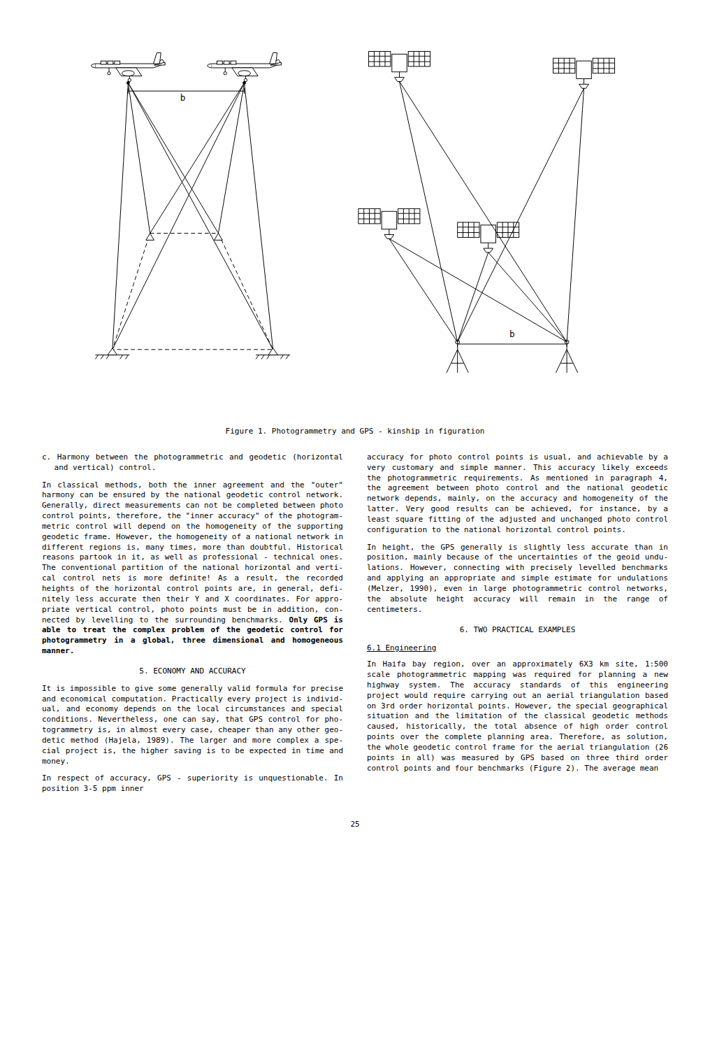b b
Figure 1. Photogrammetry and GPS - kinship in figuration
c. Harmony between the photogrammetric and geodetic (horizontal and vertical) control.
In classical methods, both the inner agreement and the "outer" harmony can be ensured by the national geodetic control network. Generally, direct measurements can not be completed between photo control points, therefore, the "inner accuracy" of the photogrammetric control will depend on the homogeneity of the supporting geodetic frame. However, the homogeneity of a national network in different regions is, many times, more than doubtful. Historical reasons partook in it, as well as professional - technical ones. The conventional partition of the national horizontal and vertical control nets is more definite! As a result, the recorded heights of the horizontal control points are, in general, definitely less accurate then their Y and X coordinates. For appropriate vertical control, photo points must be in addition, connected by levelling to the surrounding benchmarks. Only GPS is able to treat the complex problem of the geodetic control for photogrammetry in a global, three dimensional and homogeneous manner.
5. ECONOMY AND ACCURACY
It is impossible to give some generally valid formula for precise and economical computation. Practically every project is individual, and economy depends on the local circumstances and special conditions. Nevertheless, one can say, that GPS control for photogrammetry is, in almost every case, cheaper than any other geodetic method (Hajela, 1989). The larger and more complex a special project is, the higher saving is to be expected in time and money.
In respect of accuracy, GPS - superiority is unquestionable. In position 3-5 ppm inner
accuracy for photo control points is usual, and achievable by a very customary and simple manner. This accuracy likely exceeds the photogrammetric requirements. As mentioned in paragraph 4, the agreement between photo control and the national geodetic network depends, mainly, on the accuracy and homogeneity of the latter. Very good results can be achieved, for instance, by a least square fitting of the adjusted and unchanged photo control configuration to the national horizontal control points.
In height, the GPS generally is slightly less accurate than in position, mainly because of the uncertainties of the geoid undulations. However, connecting with precisely levelled benchmarks and applying an appropriate and simple estimate for undulations (Melzer, 1990), even in large photogrammetric control networks, the absolute height accuracy will remain in the range of centimeters.
6. TWO PRACTICAL EXAMPLES
6.1 Engineering
In Haifa bay region, over an approximately 6X3 km site, 1:500 scale photogrammetric mapping was required for planning a new highway system. The accuracy standards of this engineering project would require carrying out an aerial triangulation based on 3rd order horizontal points. However, the special geographical situation and the limitation of the classical geodetic methods caused, historically, the total absence of high order control points over the complete planning area. Therefore, as solution, the whole geodetic control frame for the aerial triangulation (26 points in all) was measured by GPS based on three third order control points and four benchmarks (Figure 2). The average mean
25